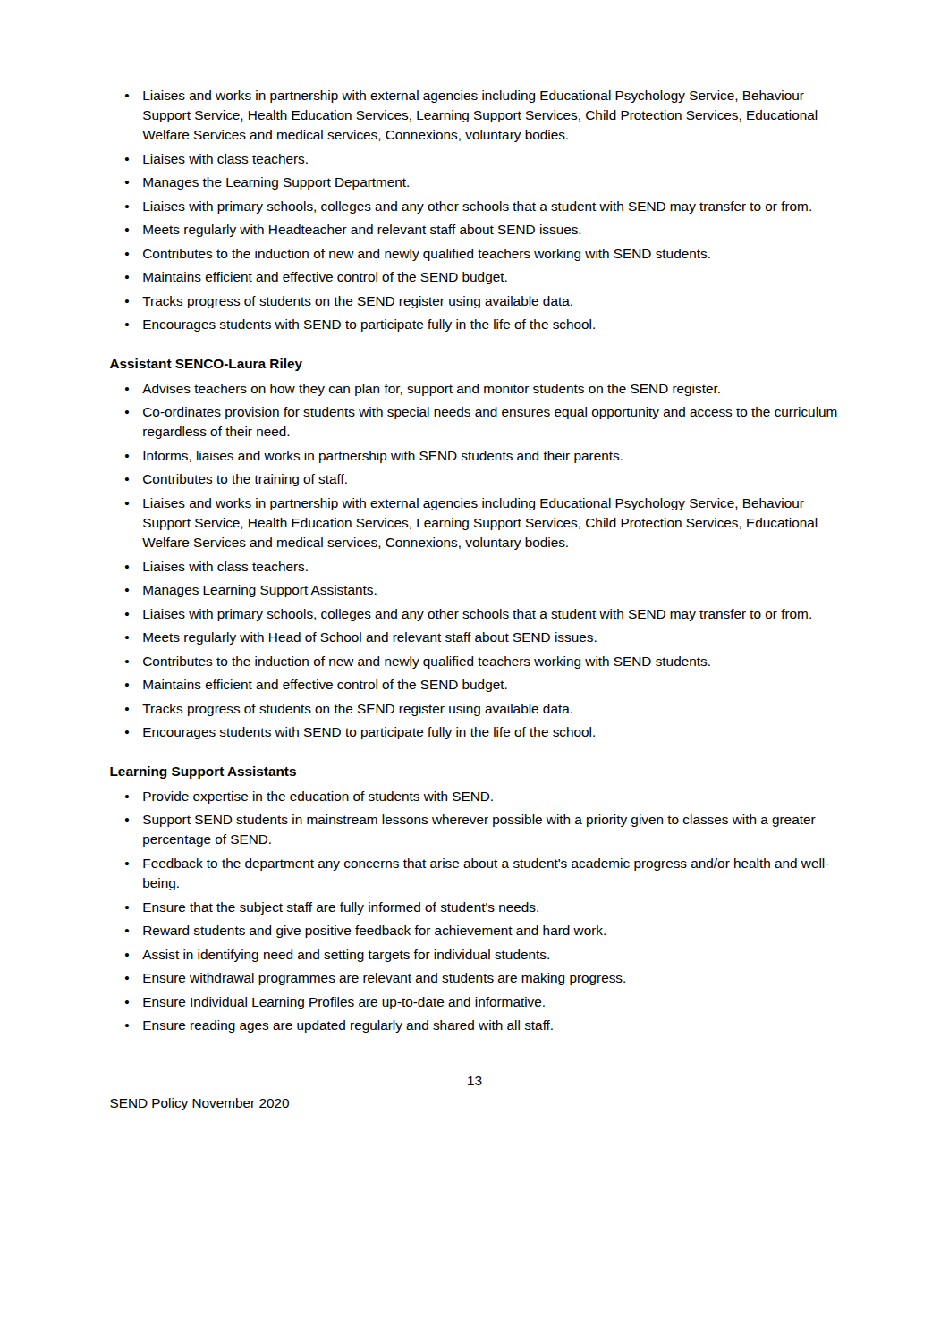Liaises and works in partnership with external agencies including Educational Psychology Service, Behaviour Support Service, Health Education Services, Learning Support Services, Child Protection Services, Educational Welfare Services and medical services, Connexions, voluntary bodies.
Liaises with class teachers.
Manages the Learning Support Department.
Liaises with primary schools, colleges and any other schools that a student with SEND may transfer to or from.
Meets regularly with Headteacher and relevant staff about SEND issues.
Contributes to the induction of new and newly qualified teachers working with SEND students.
Maintains efficient and effective control of the SEND budget.
Tracks progress of students on the SEND register using available data.
Encourages students with SEND to participate fully in the life of the school.
Assistant SENCO-Laura Riley
Advises teachers on how they can plan for, support and monitor students on the SEND register.
Co-ordinates provision for students with special needs and ensures equal opportunity and access to the curriculum regardless of their need.
Informs, liaises and works in partnership with SEND students and their parents.
Contributes to the training of staff.
Liaises and works in partnership with external agencies including Educational Psychology Service, Behaviour Support Service, Health Education Services, Learning Support Services, Child Protection Services, Educational Welfare Services and medical services, Connexions, voluntary bodies.
Liaises with class teachers.
Manages Learning Support Assistants.
Liaises with primary schools, colleges and any other schools that a student with SEND may transfer to or from.
Meets regularly with Head of School and relevant staff about SEND issues.
Contributes to the induction of new and newly qualified teachers working with SEND students.
Maintains efficient and effective control of the SEND budget.
Tracks progress of students on the SEND register using available data.
Encourages students with SEND to participate fully in the life of the school.
Learning Support Assistants
Provide expertise in the education of students with SEND.
Support SEND students in mainstream lessons wherever possible with a priority given to classes with a greater percentage of SEND.
Feedback to the department any concerns that arise about a student's academic progress and/or health and well-being.
Ensure that the subject staff are fully informed of student's needs.
Reward students and give positive feedback for achievement and hard work.
Assist in identifying need and setting targets for individual students.
Ensure withdrawal programmes are relevant and students are making progress.
Ensure Individual Learning Profiles are up-to-date and informative.
Ensure reading ages are updated regularly and shared with all staff.
13
SEND Policy November 2020